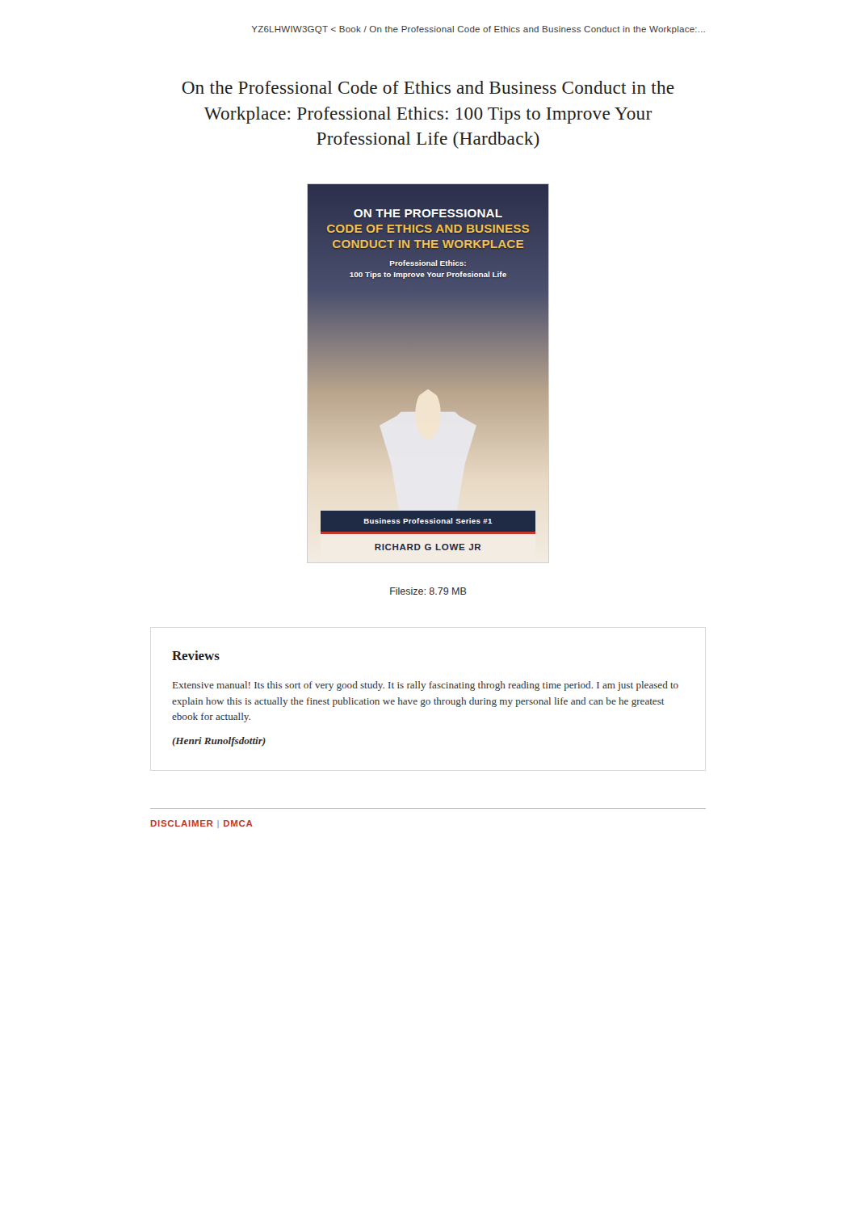YZ6LHWIW3GQT < Book / On the Professional Code of Ethics and Business Conduct in the Workplace:...
On the Professional Code of Ethics and Business Conduct in the Workplace: Professional Ethics: 100 Tips to Improve Your Professional Life (Hardback)
On the Professional
Code of Ethics and Business
Conduct in the Workplace
Professional Ethics:
100 Tips to Improve Your Profesional Life
Business Professional Series #1
RICHARD G LOWE JR
Filesize: 8.79 MB
Reviews
Extensive manual! Its this sort of very good study. It is rally fascinating throgh reading time period. I am just pleased to explain how this is actually the finest publication we have go through during my personal life and can be he greatest ebook for actually.
(Henri Runolfsdottir)
DISCLAIMER|DMCA